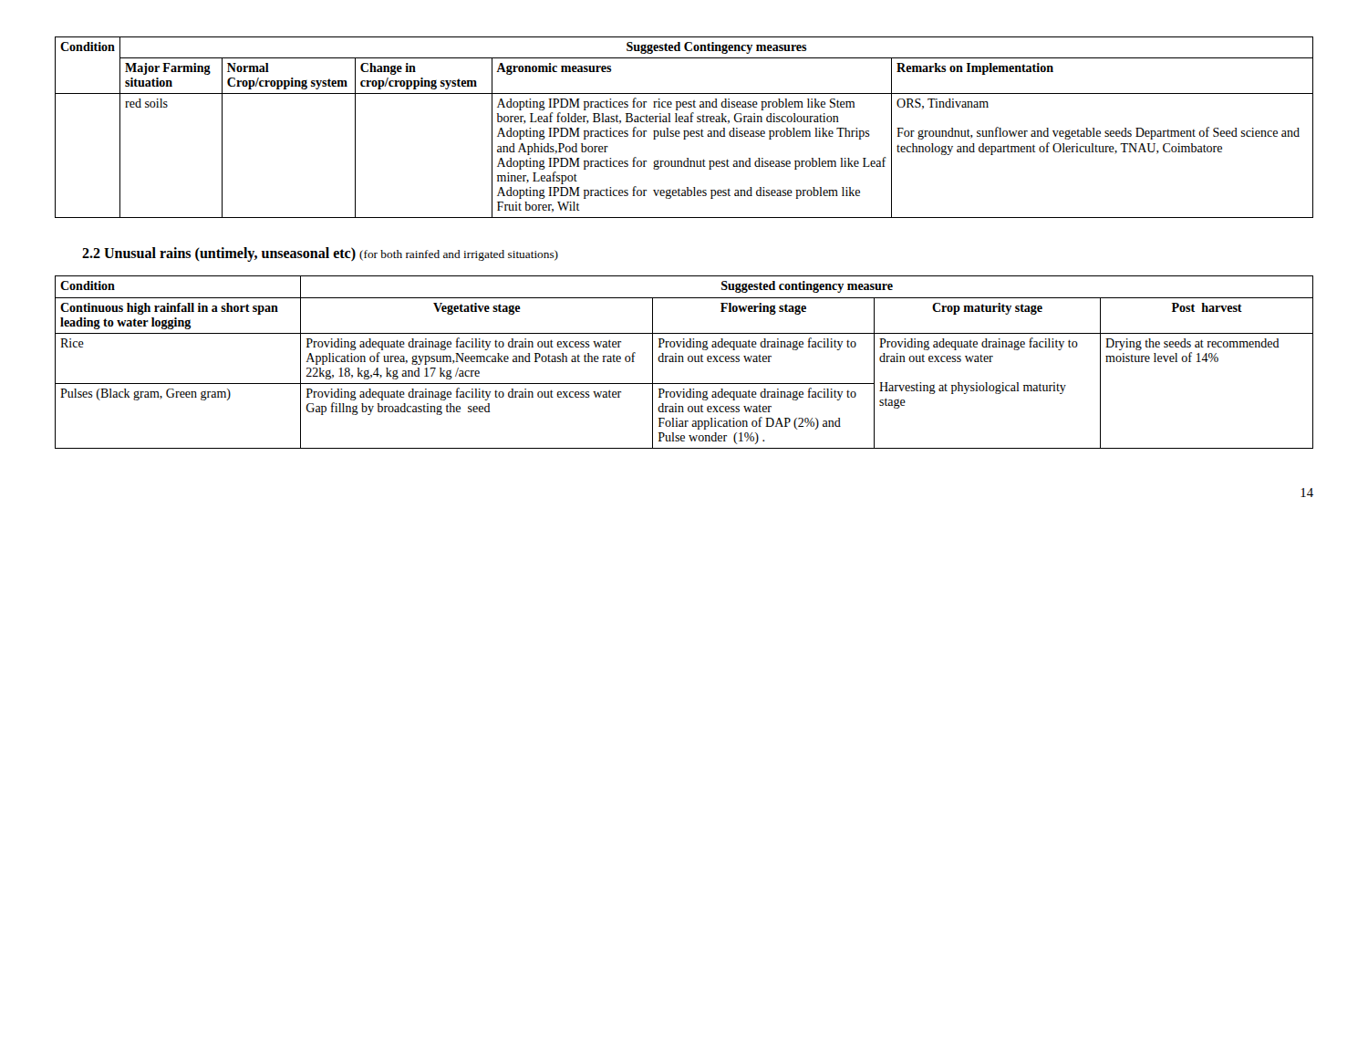| Condition | Suggested Contingency measures |
| --- | --- |
| Major Farming situation | Normal Crop/cropping system | Change in crop/cropping system | Agronomic measures | Remarks on Implementation |
| | red soils | | | Adopting IPDM practices for rice pest and disease problem like Stem borer, Leaf folder, Blast, Bacterial leaf streak, Grain discolouration Adopting IPDM practices for pulse pest and disease problem like Thrips and Aphids,Pod borer Adopting IPDM practices for groundnut pest and disease problem like Leaf miner, Leafspot Adopting IPDM practices for vegetables pest and disease problem like Fruit borer, Wilt | ORS, Tindivanam For groundnut, sunflower and vegetable seeds Department of Seed science and technology and department of Olericulture, TNAU, Coimbatore |
2.2 Unusual rains (untimely, unseasonal etc) (for both rainfed and irrigated situations)
| Condition | Suggested contingency measure |
| --- | --- |
| Continuous high rainfall in a short span leading to water logging | Vegetative stage | Flowering stage | Crop maturity stage | Post harvest |
| Rice | Providing adequate drainage facility to drain out excess water Application of urea, gypsum,Neemcake and Potash at the rate of 22kg, 18, kg,4, kg and 17 kg /acre | Providing adequate drainage facility to drain out excess water | Providing adequate drainage facility to drain out excess water Harvesting at physiological maturity stage | Drying the seeds at recommended moisture level of 14% |
| Pulses (Black gram, Green gram) | Providing adequate drainage facility to drain out excess water Gap fillng by broadcasting the seed | Providing adequate drainage facility to drain out excess water Foliar application of DAP (2%) and Pulse wonder (1%) . |
14